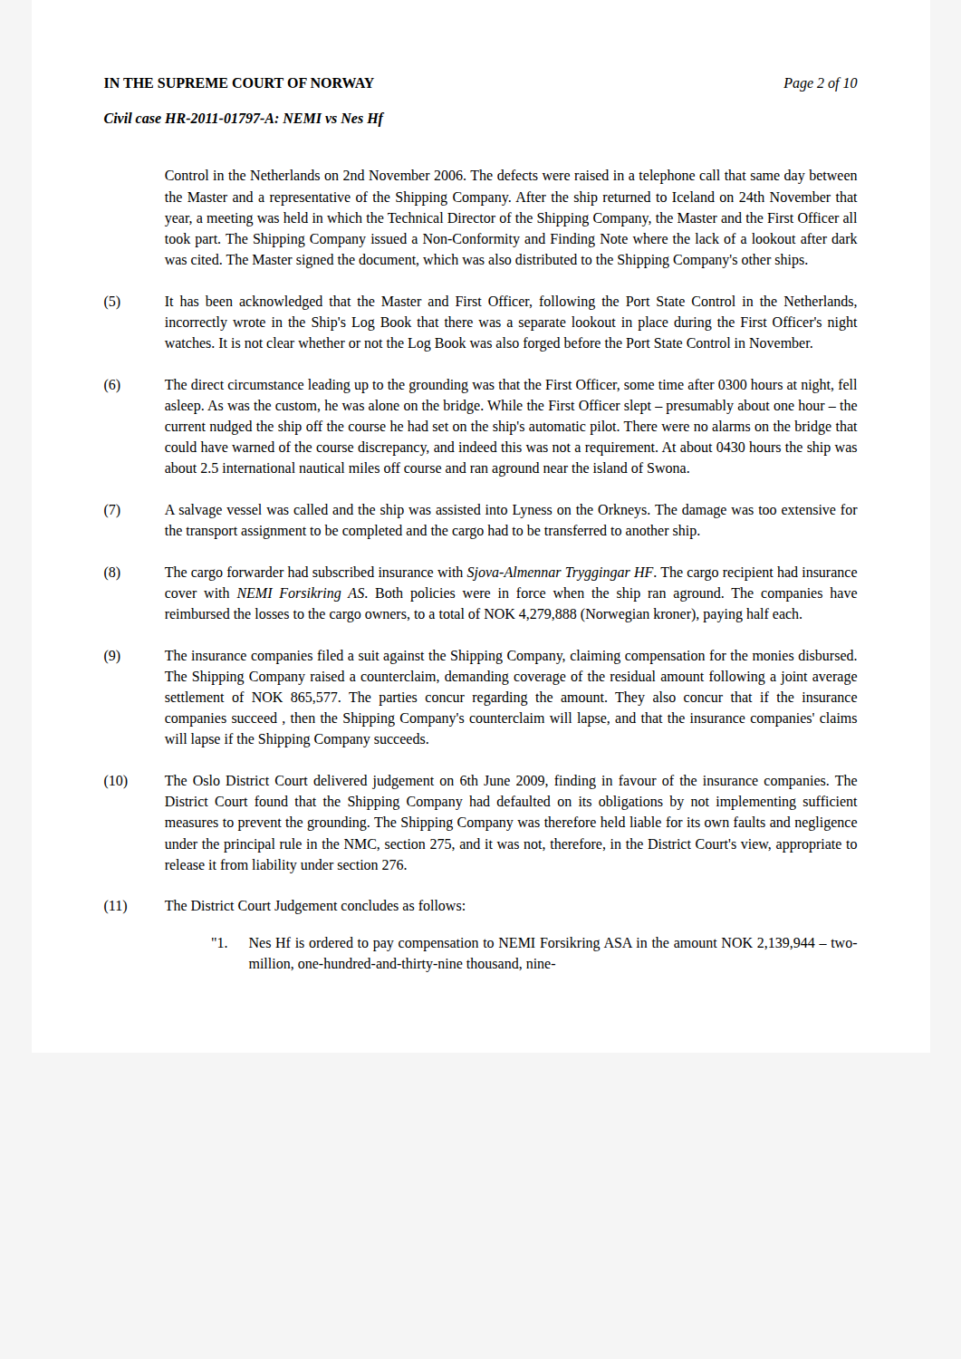IN THE SUPREME COURT OF NORWAY
Page 2 of 10
Civil case HR-2011-01797-A: NEMI vs Nes Hf
Control in the Netherlands on 2nd November 2006. The defects were raised in a telephone call that same day between the Master and a representative of the Shipping Company. After the ship returned to Iceland on 24th November that year, a meeting was held in which the Technical Director of the Shipping Company, the Master and the First Officer all took part. The Shipping Company issued a Non-Conformity and Finding Note where the lack of a lookout after dark was cited. The Master signed the document, which was also distributed to the Shipping Company's other ships.
(5) It has been acknowledged that the Master and First Officer, following the Port State Control in the Netherlands, incorrectly wrote in the Ship's Log Book that there was a separate lookout in place during the First Officer's night watches. It is not clear whether or not the Log Book was also forged before the Port State Control in November.
(6) The direct circumstance leading up to the grounding was that the First Officer, some time after 0300 hours at night, fell asleep. As was the custom, he was alone on the bridge. While the First Officer slept – presumably about one hour – the current nudged the ship off the course he had set on the ship's automatic pilot. There were no alarms on the bridge that could have warned of the course discrepancy, and indeed this was not a requirement. At about 0430 hours the ship was about 2.5 international nautical miles off course and ran aground near the island of Swona.
(7) A salvage vessel was called and the ship was assisted into Lyness on the Orkneys. The damage was too extensive for the transport assignment to be completed and the cargo had to be transferred to another ship.
(8) The cargo forwarder had subscribed insurance with Sjova-Almennar Tryggingar HF. The cargo recipient had insurance cover with NEMI Forsikring AS. Both policies were in force when the ship ran aground. The companies have reimbursed the losses to the cargo owners, to a total of NOK 4,279,888 (Norwegian kroner), paying half each.
(9) The insurance companies filed a suit against the Shipping Company, claiming compensation for the monies disbursed. The Shipping Company raised a counterclaim, demanding coverage of the residual amount following a joint average settlement of NOK 865,577. The parties concur regarding the amount. They also concur that if the insurance companies succeed , then the Shipping Company's counterclaim will lapse, and that the insurance companies' claims will lapse if the Shipping Company succeeds.
(10) The Oslo District Court delivered judgement on 6th June 2009, finding in favour of the insurance companies. The District Court found that the Shipping Company had defaulted on its obligations by not implementing sufficient measures to prevent the grounding. The Shipping Company was therefore held liable for its own faults and negligence under the principal rule in the NMC, section 275, and it was not, therefore, in the District Court's view, appropriate to release it from liability under section 276.
(11) The District Court Judgement concludes as follows:
"1. Nes Hf is ordered to pay compensation to NEMI Forsikring ASA in the amount NOK 2,139,944 – two-million, one-hundred-and-thirty-nine thousand, nine-